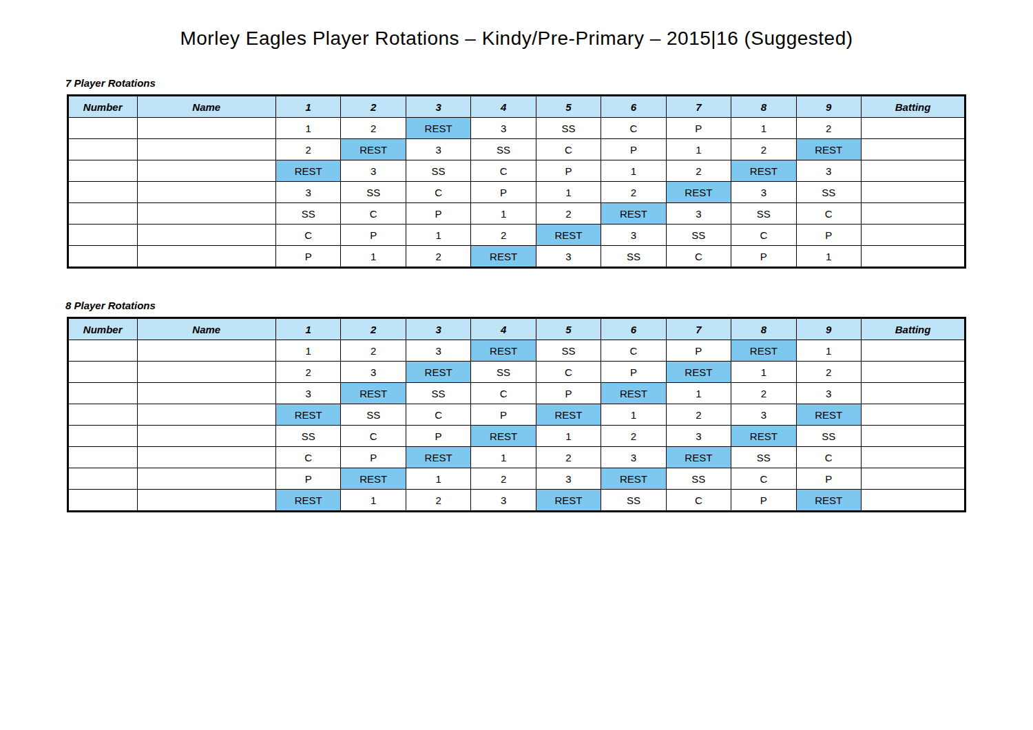Morley Eagles Player Rotations – Kindy/Pre-Primary – 2015|16 (Suggested)
7 Player Rotations
| Number | Name | 1 | 2 | 3 | 4 | 5 | 6 | 7 | 8 | 9 | Batting |
| --- | --- | --- | --- | --- | --- | --- | --- | --- | --- | --- | --- |
| | | 1 | 2 | REST | 3 | SS | C | P | 1 | 2 | |
| | | 2 | REST | 3 | SS | C | P | 1 | 2 | REST | |
| | | REST | 3 | SS | C | P | 1 | 2 | REST | 3 | |
| | | 3 | SS | C | P | 1 | 2 | REST | 3 | SS | |
| | | SS | C | P | 1 | 2 | REST | 3 | SS | C | |
| | | C | P | 1 | 2 | REST | 3 | SS | C | P | |
| | | P | 1 | 2 | REST | 3 | SS | C | P | 1 | |
8 Player Rotations
| Number | Name | 1 | 2 | 3 | 4 | 5 | 6 | 7 | 8 | 9 | Batting |
| --- | --- | --- | --- | --- | --- | --- | --- | --- | --- | --- | --- |
| | | 1 | 2 | 3 | REST | SS | C | P | REST | 1 | |
| | | 2 | 3 | REST | SS | C | P | REST | 1 | 2 | |
| | | 3 | REST | SS | C | P | REST | 1 | 2 | 3 | |
| | | REST | SS | C | P | REST | 1 | 2 | 3 | REST | |
| | | SS | C | P | REST | 1 | 2 | 3 | REST | SS | |
| | | C | P | REST | 1 | 2 | 3 | REST | SS | C | |
| | | P | REST | 1 | 2 | 3 | REST | SS | C | P | |
| | | REST | 1 | 2 | 3 | REST | SS | C | P | REST | |